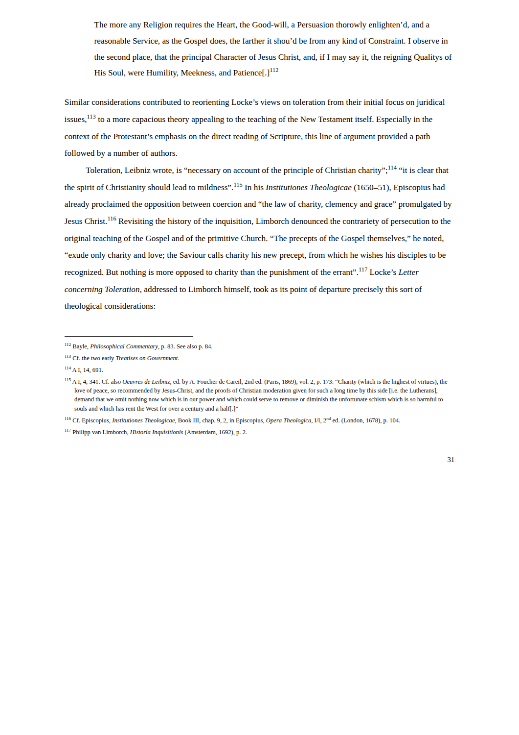The more any Religion requires the Heart, the Good-will, a Persuasion thorowly enlighten’d, and a reasonable Service, as the Gospel does, the farther it shou’d be from any kind of Constraint. I observe in the second place, that the principal Character of Jesus Christ, and, if I may say it, the reigning Qualitys of His Soul, were Humility, Meekness, and Patience[.]112
Similar considerations contributed to reorienting Locke’s views on toleration from their initial focus on juridical issues,113 to a more capacious theory appealing to the teaching of the New Testament itself. Especially in the context of the Protestant’s emphasis on the direct reading of Scripture, this line of argument provided a path followed by a number of authors.
Toleration, Leibniz wrote, is “necessary on account of the principle of Christian charity”;114 “it is clear that the spirit of Christianity should lead to mildness”.115 In his Institutiones Theologicae (1650–51), Episcopius had already proclaimed the opposition between coercion and “the law of charity, clemency and grace” promulgated by Jesus Christ.116 Revisiting the history of the inquisition, Limborch denounced the contrariety of persecution to the original teaching of the Gospel and of the primitive Church. “The precepts of the Gospel themselves,” he noted, “exude only charity and love; the Saviour calls charity his new precept, from which he wishes his disciples to be recognized. But nothing is more opposed to charity than the punishment of the errant”.117 Locke’s Letter concerning Toleration, addressed to Limborch himself, took as its point of departure precisely this sort of theological considerations:
112 Bayle, Philosophical Commentary, p. 83. See also p. 84.
113 Cf. the two early Treatises on Government.
114 A I, 14, 691.
115 A I, 4, 341. Cf. also Oeuvres de Leibniz, ed. by A. Foucher de Careil, 2nd ed. (Paris, 1869), vol. 2, p. 173: “Charity (which is the highest of virtues), the love of peace, so recommended by Jesus-Christ, and the proofs of Christian moderation given for such a long time by this side [i.e. the Lutherans], demand that we omit nothing now which is in our power and which could serve to remove or diminish the unfortunate schism which is so harmful to souls and which has rent the West for over a century and a half[.]”
116 Cf. Episcopius, Institutiones Theologicae, Book III, chap. 9, 2, in Episcopius, Opera Theologica, I/I, 2nd ed. (London, 1678), p. 104.
117 Philipp van Limborch, Historia Inquisitionis (Amsterdam, 1692), p. 2.
31